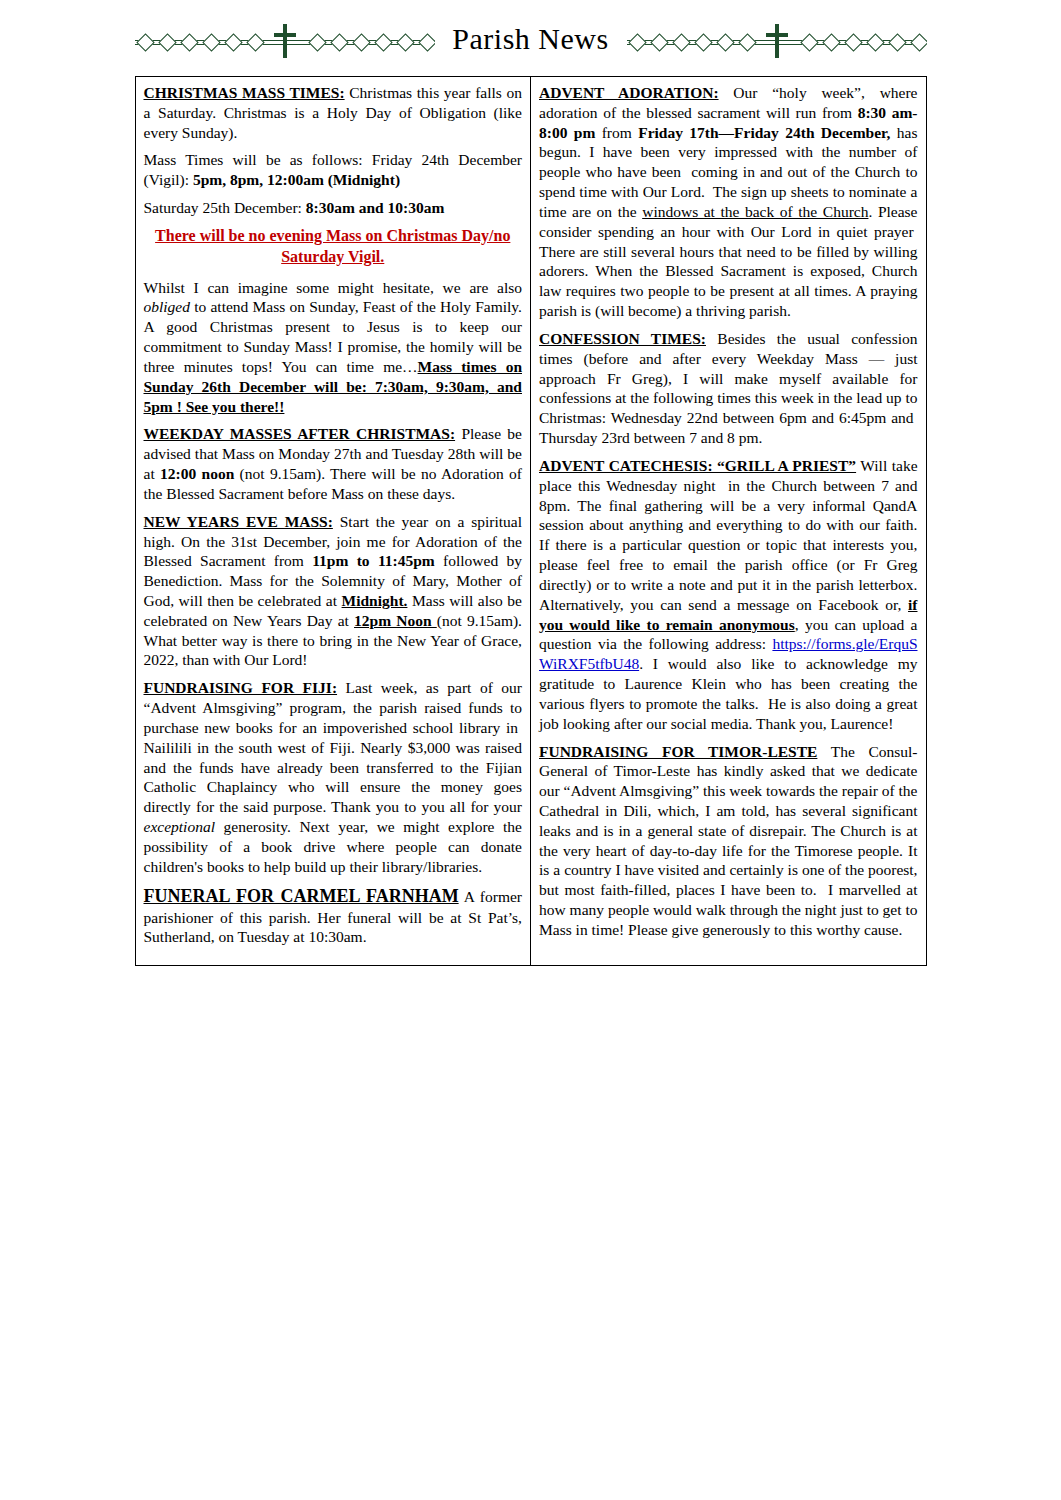Parish News
| CHRISTMAS MASS TIMES: Christmas this year falls on a Saturday. Christmas is a Holy Day of Obligation (like every Sunday). Mass Times will be as follows: Friday 24th December (Vigil): 5pm, 8pm, 12:00am (Midnight) Saturday 25th December: 8:30am and 10:30am There will be no evening Mass on Christmas Day/no Saturday Vigil. Whilst I can imagine some might hesitate, we are also obliged to attend Mass on Sunday, Feast of the Holy Family. A good Christmas present to Jesus is to keep our commitment to Sunday Mass! I promise, the homily will be three minutes tops! You can time me… Mass times on Sunday 26th December will be: 7:30am, 9:30am, and 5pm ! See you there!! WEEKDAY MASSES AFTER CHRISTMAS: Please be advised that Mass on Monday 27th and Tuesday 28th will be at 12:00 noon (not 9.15am). There will be no Adoration of the Blessed Sacrament before Mass on these days. NEW YEARS EVE MASS: Start the year on a spiritual high. On the 31st December, join me for Adoration of the Blessed Sacrament from 11pm to 11:45pm followed by Benediction. Mass for the Solemnity of Mary, Mother of God, will then be celebrated at Midnight. Mass will also be celebrated on New Years Day at 12pm Noon (not 9.15am). What better way is there to bring in the New Year of Grace, 2022, than with Our Lord! FUNDRAISING FOR FIJI: Last week, as part of our “Advent Almsgiving” program, the parish raised funds to purchase new books for an impoverished school library in Naililili in the south west of Fiji. Nearly $3,000 was raised and the funds have already been transferred to the Fijian Catholic Chaplaincy who will ensure the money goes directly for the said purpose. Thank you to you all for your exceptional generosity. Next year, we might explore the possibility of a book drive where people can donate children's books to help build up their library/libraries. FUNERAL FOR CARMEL FARNHAM A former parishioner of this parish. Her funeral will be at St Pat’s, Sutherland, on Tuesday at 10:30am. | ADVENT ADORATION: Our “holy week”, where adoration of the blessed sacrament will run from 8:30 am-8:00 pm from Friday 17th—Friday 24th December, has begun. I have been very impressed with the number of people who have been coming in and out of the Church to spend time with Our Lord. The sign up sheets to nominate a time are on the windows at the back of the Church . Please consider spending an hour with Our Lord in quiet prayer There are still several hours that need to be filled by willing adorers. When the Blessed Sacrament is exposed, Church law requires two people to be present at all times. A praying parish is (will become) a thriving parish. CONFESSION TIMES: Besides the usual confession times (before and after every Weekday Mass — just approach Fr Greg), I will make myself available for confessions at the following times this week in the lead up to Christmas: Wednesday 22nd between 6pm and 6:45pm and Thursday 23rd between 7 and 8 pm. ADVENT CATECHESIS: “GRILL A PRIEST” Will take place this Wednesday night in the Church between 7 and 8pm. The final gathering will be a very informal QandA session about anything and everything to do with our faith. If there is a particular question or topic that interests you, please feel free to email the parish office (or Fr Greg directly) or to write a note and put it in the parish letterbox. Alternatively, you can send a message on Facebook or, if you would like to remain anonymous , you can upload a question via the following address: https://forms.gle/ErquSWiRXF5tfbU48 . I would also like to acknowledge my gratitude to Laurence Klein who has been creating the various flyers to promote the talks. He is also doing a great job looking after our social media. Thank you, Laurence! FUNDRAISING FOR TIMOR-LESTE The Consul-General of Timor-Leste has kindly asked that we dedicate our “Advent Almsgiving” this week towards the repair of the Cathedral in Dili, which, I am told, has several significant leaks and is in a general state of disrepair. The Church is at the very heart of day-to-day life for the Timorese people. It is a country I have visited and certainly is one of the poorest, but most faith-filled, places I have been to. I marvelled at how many people would walk through the night just to get to Mass in time! Please give generously to this worthy cause. |